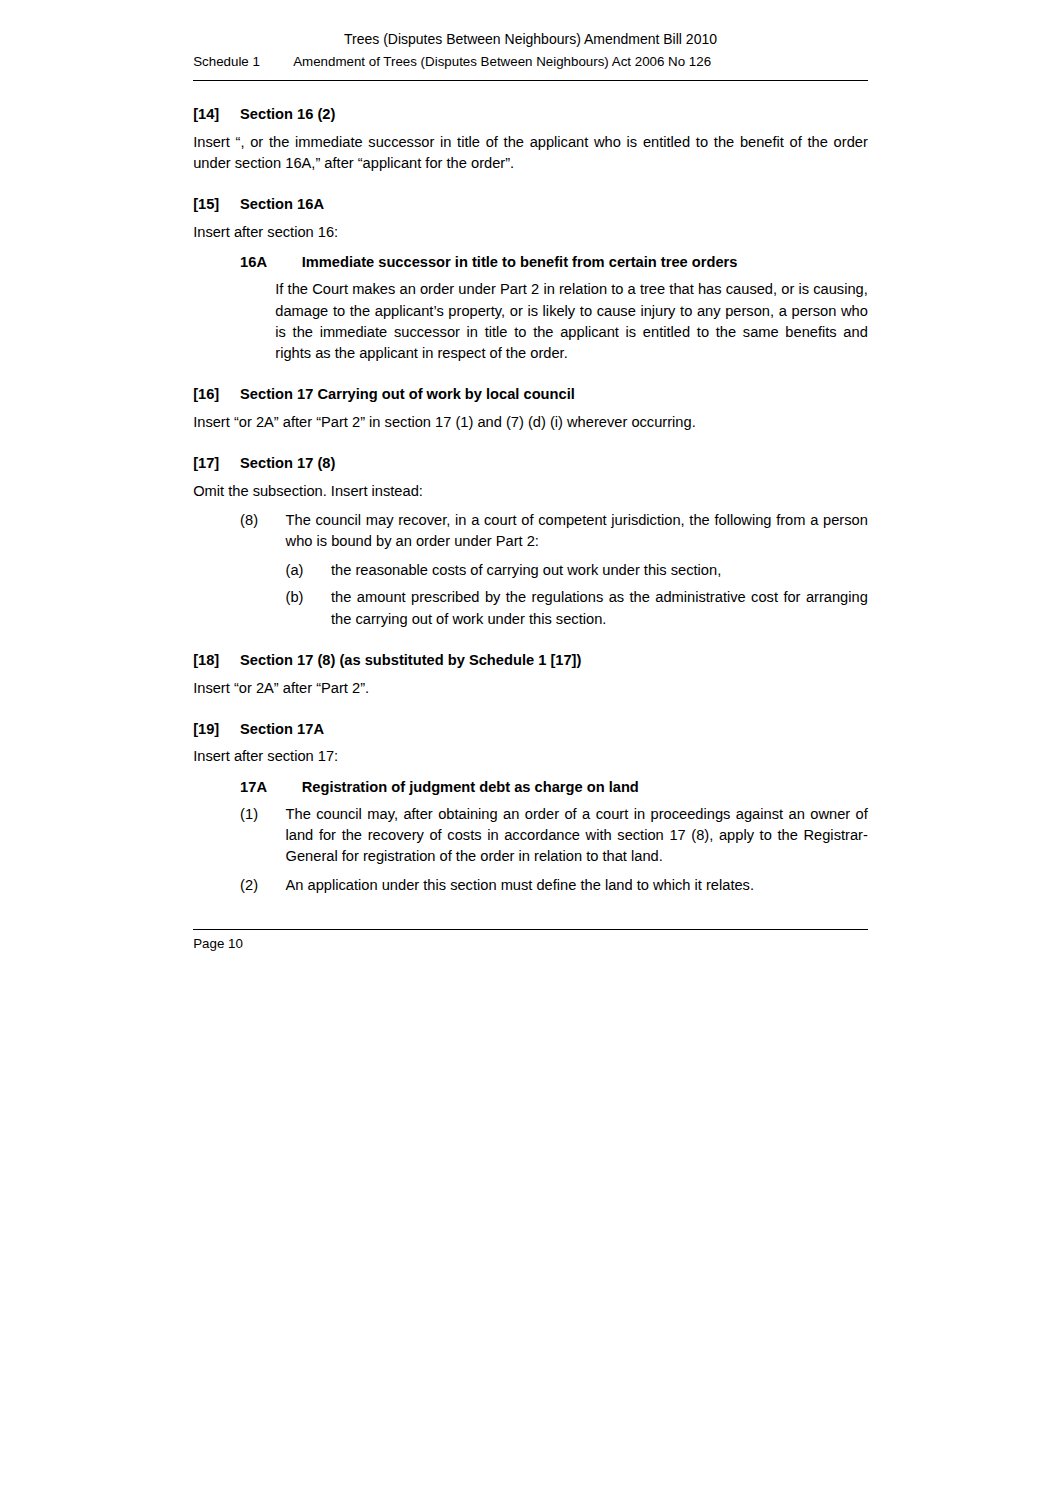Trees (Disputes Between Neighbours) Amendment Bill 2010
Schedule 1 Amendment of Trees (Disputes Between Neighbours) Act 2006 No 126
[14] Section 16 (2)
Insert “, or the immediate successor in title of the applicant who is entitled to the benefit of the order under section 16A,” after “applicant for the order”.
[15] Section 16A
Insert after section 16:
16A Immediate successor in title to benefit from certain tree orders
If the Court makes an order under Part 2 in relation to a tree that has caused, or is causing, damage to the applicant’s property, or is likely to cause injury to any person, a person who is the immediate successor in title to the applicant is entitled to the same benefits and rights as the applicant in respect of the order.
[16] Section 17 Carrying out of work by local council
Insert “or 2A” after “Part 2” in section 17 (1) and (7) (d) (i) wherever occurring.
[17] Section 17 (8)
Omit the subsection. Insert instead:
(8) The council may recover, in a court of competent jurisdiction, the following from a person who is bound by an order under Part 2:
(a) the reasonable costs of carrying out work under this section,
(b) the amount prescribed by the regulations as the administrative cost for arranging the carrying out of work under this section.
[18] Section 17 (8) (as substituted by Schedule 1 [17])
Insert “or 2A” after “Part 2”.
[19] Section 17A
Insert after section 17:
17A Registration of judgment debt as charge on land
(1) The council may, after obtaining an order of a court in proceedings against an owner of land for the recovery of costs in accordance with section 17 (8), apply to the Registrar-General for registration of the order in relation to that land.
(2) An application under this section must define the land to which it relates.
Page 10